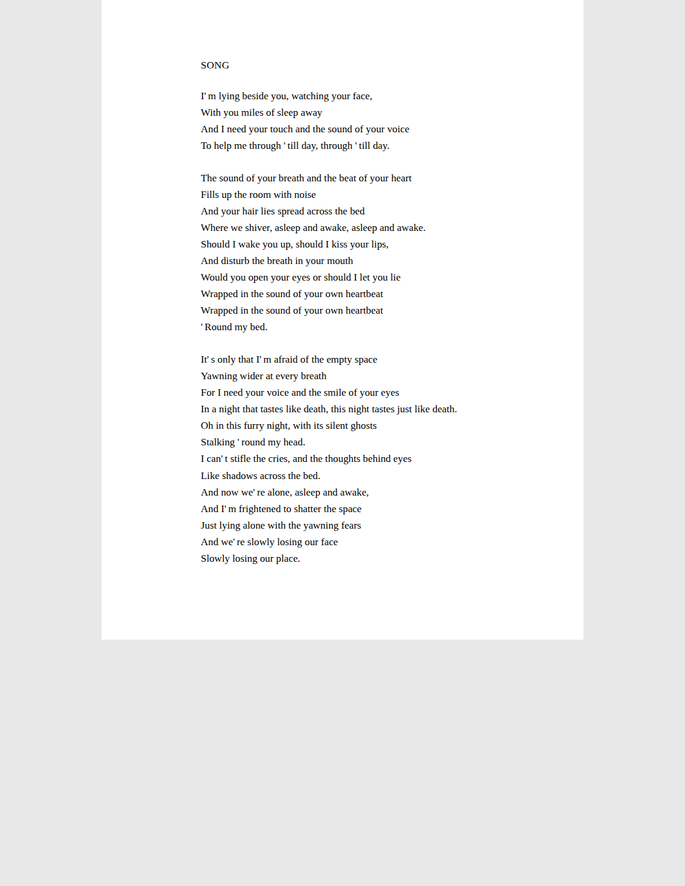SONG
I' m lying beside you, watching your face,
With you miles of sleep away
And I need your touch and the sound of your voice
To help me through ' till day, through ' till day.
The sound of your breath and the beat of your heart
Fills up the room with noise
And your hair lies spread across the bed
Where we shiver, asleep and awake, asleep and awake.
Should I wake you up, should I kiss your lips,
And disturb the breath in your mouth
Would you open your eyes or should I let you lie
Wrapped in the sound of your own heartbeat
Wrapped in the sound of your own heartbeat
' Round my bed.
It' s only that I' m afraid of the empty space
Yawning wider at every breath
For I need your voice and the smile of your eyes
In a night that tastes like death, this night tastes just like death.
Oh in this furry night, with its silent ghosts
Stalking ' round my head.
I can' t stifle the cries, and the thoughts behind eyes
Like shadows across the bed.
And now we' re alone, asleep and awake,
And I' m frightened to shatter the space
Just lying alone with the yawning fears
And we' re slowly losing our face
Slowly losing our place.